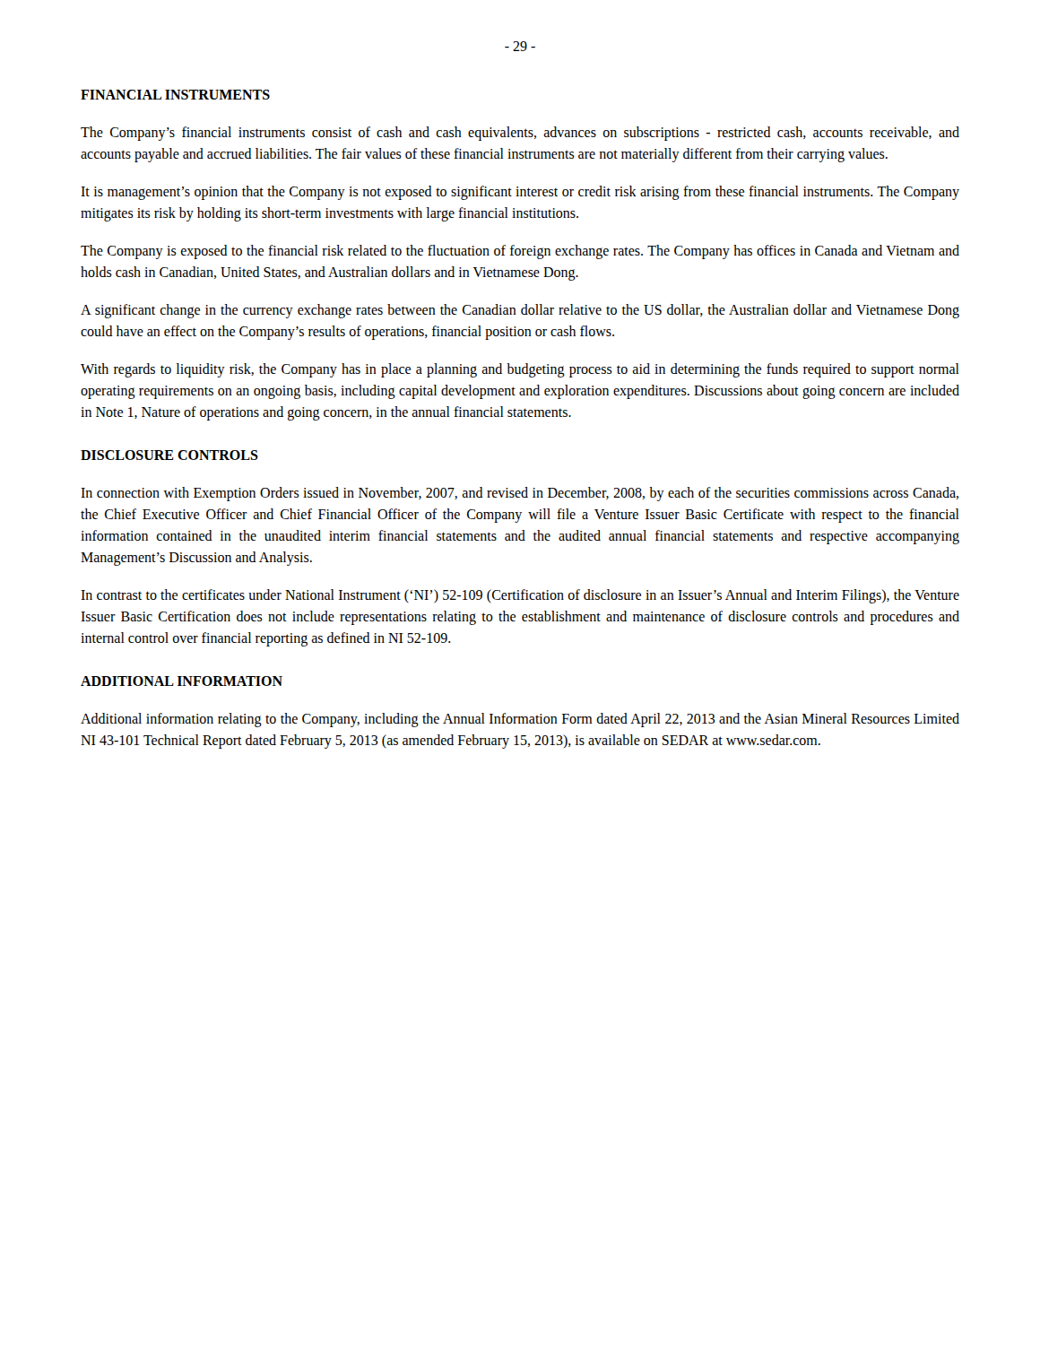- 29 -
FINANCIAL INSTRUMENTS
The Company’s financial instruments consist of cash and cash equivalents, advances on subscriptions - restricted cash, accounts receivable, and accounts payable and accrued liabilities. The fair values of these financial instruments are not materially different from their carrying values.
It is management’s opinion that the Company is not exposed to significant interest or credit risk arising from these financial instruments. The Company mitigates its risk by holding its short-term investments with large financial institutions.
The Company is exposed to the financial risk related to the fluctuation of foreign exchange rates. The Company has offices in Canada and Vietnam and holds cash in Canadian, United States, and Australian dollars and in Vietnamese Dong.
A significant change in the currency exchange rates between the Canadian dollar relative to the US dollar, the Australian dollar and Vietnamese Dong could have an effect on the Company’s results of operations, financial position or cash flows.
With regards to liquidity risk, the Company has in place a planning and budgeting process to aid in determining the funds required to support normal operating requirements on an ongoing basis, including capital development and exploration expenditures. Discussions about going concern are included in Note 1, Nature of operations and going concern, in the annual financial statements.
DISCLOSURE CONTROLS
In connection with Exemption Orders issued in November, 2007, and revised in December, 2008, by each of the securities commissions across Canada, the Chief Executive Officer and Chief Financial Officer of the Company will file a Venture Issuer Basic Certificate with respect to the financial information contained in the unaudited interim financial statements and the audited annual financial statements and respective accompanying Management’s Discussion and Analysis.
In contrast to the certificates under National Instrument (‘NI’) 52-109 (Certification of disclosure in an Issuer’s Annual and Interim Filings), the Venture Issuer Basic Certification does not include representations relating to the establishment and maintenance of disclosure controls and procedures and internal control over financial reporting as defined in NI 52-109.
ADDITIONAL INFORMATION
Additional information relating to the Company, including the Annual Information Form dated April 22, 2013 and the Asian Mineral Resources Limited NI 43-101 Technical Report dated February 5, 2013 (as amended February 15, 2013), is available on SEDAR at www.sedar.com.